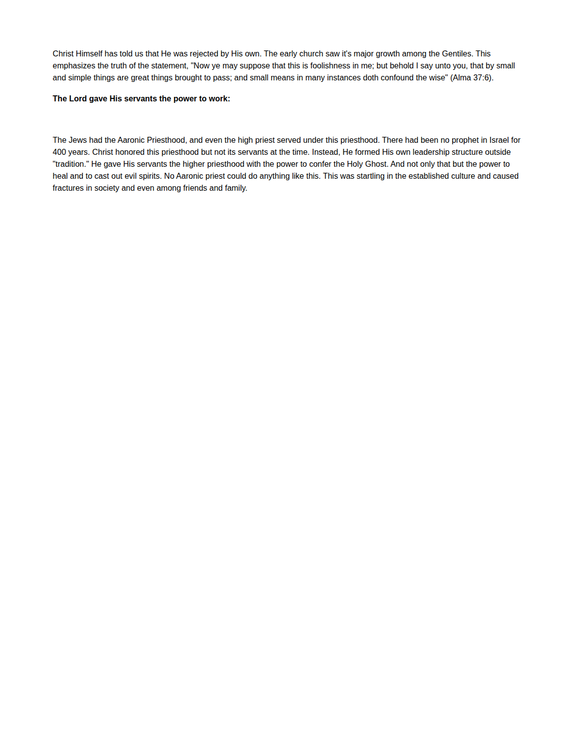Christ Himself has told us that He was rejected by His own. The early church saw it's major growth among the Gentiles. This emphasizes the truth of the statement, "Now ye may suppose that this is foolishness in me; but behold I say unto you, that by small and simple things are great things brought to pass; and small means in many instances doth confound the wise" (Alma 37:6).
The Lord gave His servants the power to work:
The Jews had the Aaronic Priesthood, and even the high priest served under this priesthood. There had been no prophet in Israel for 400 years. Christ honored this priesthood but not its servants at the time. Instead, He formed His own leadership structure outside "tradition." He gave His servants the higher priesthood with the power to confer the Holy Ghost. And not only that but the power to heal and to cast out evil spirits. No Aaronic priest could do anything like this. This was startling in the established culture and caused fractures in society and even among friends and family.